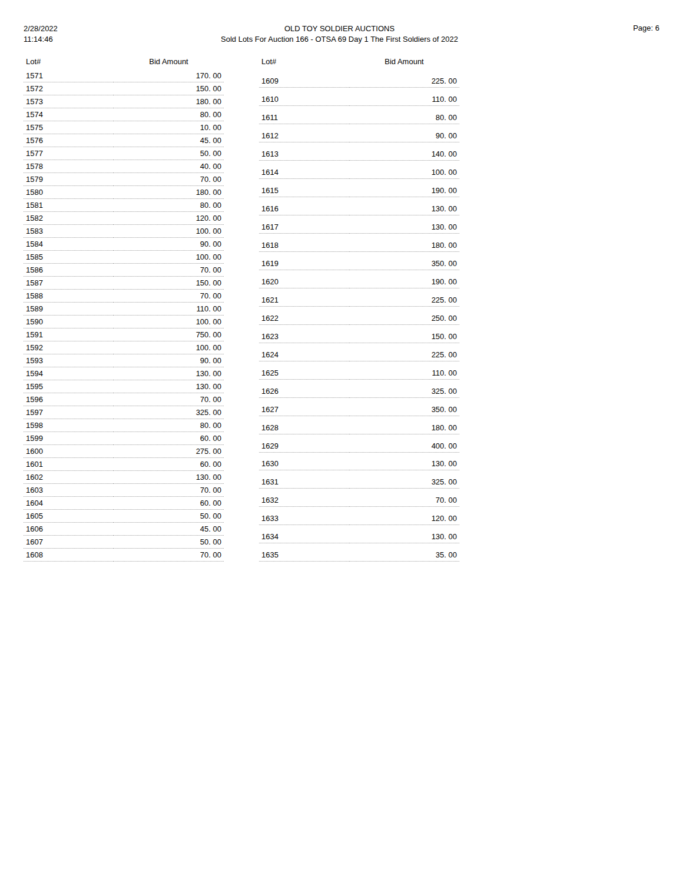2/28/2022
11:14:46
OLD TOY SOLDIER AUCTIONS
Sold Lots For Auction 166 - OTSA 69 Day 1 The First Soldiers of 2022
Page: 6
| Lot# | Bid Amount |
| --- | --- |
| 1571 | 170. 00 |
| 1572 | 150. 00 |
| 1573 | 180. 00 |
| 1574 | 80. 00 |
| 1575 | 10. 00 |
| 1576 | 45. 00 |
| 1577 | 50. 00 |
| 1578 | 40. 00 |
| 1579 | 70. 00 |
| 1580 | 180. 00 |
| 1581 | 80. 00 |
| 1582 | 120. 00 |
| 1583 | 100. 00 |
| 1584 | 90. 00 |
| 1585 | 100. 00 |
| 1586 | 70. 00 |
| 1587 | 150. 00 |
| 1588 | 70. 00 |
| 1589 | 110. 00 |
| 1590 | 100. 00 |
| 1591 | 750. 00 |
| 1592 | 100. 00 |
| 1593 | 90. 00 |
| 1594 | 130. 00 |
| 1595 | 130. 00 |
| 1596 | 70. 00 |
| 1597 | 325. 00 |
| 1598 | 80. 00 |
| 1599 | 60. 00 |
| 1600 | 275. 00 |
| 1601 | 60. 00 |
| 1602 | 130. 00 |
| 1603 | 70. 00 |
| 1604 | 60. 00 |
| 1605 | 50. 00 |
| 1606 | 45. 00 |
| 1607 | 50. 00 |
| 1608 | 70. 00 |
| Lot# | Bid Amount |
| --- | --- |
| 1609 | 225. 00 |
| 1610 | 110. 00 |
| 1611 | 80. 00 |
| 1612 | 90. 00 |
| 1613 | 140. 00 |
| 1614 | 100. 00 |
| 1615 | 190. 00 |
| 1616 | 130. 00 |
| 1617 | 130. 00 |
| 1618 | 180. 00 |
| 1619 | 350. 00 |
| 1620 | 190. 00 |
| 1621 | 225. 00 |
| 1622 | 250. 00 |
| 1623 | 150. 00 |
| 1624 | 225. 00 |
| 1625 | 110. 00 |
| 1626 | 325. 00 |
| 1627 | 350. 00 |
| 1628 | 180. 00 |
| 1629 | 400. 00 |
| 1630 | 130. 00 |
| 1631 | 325. 00 |
| 1632 | 70. 00 |
| 1633 | 120. 00 |
| 1634 | 130. 00 |
| 1635 | 35. 00 |